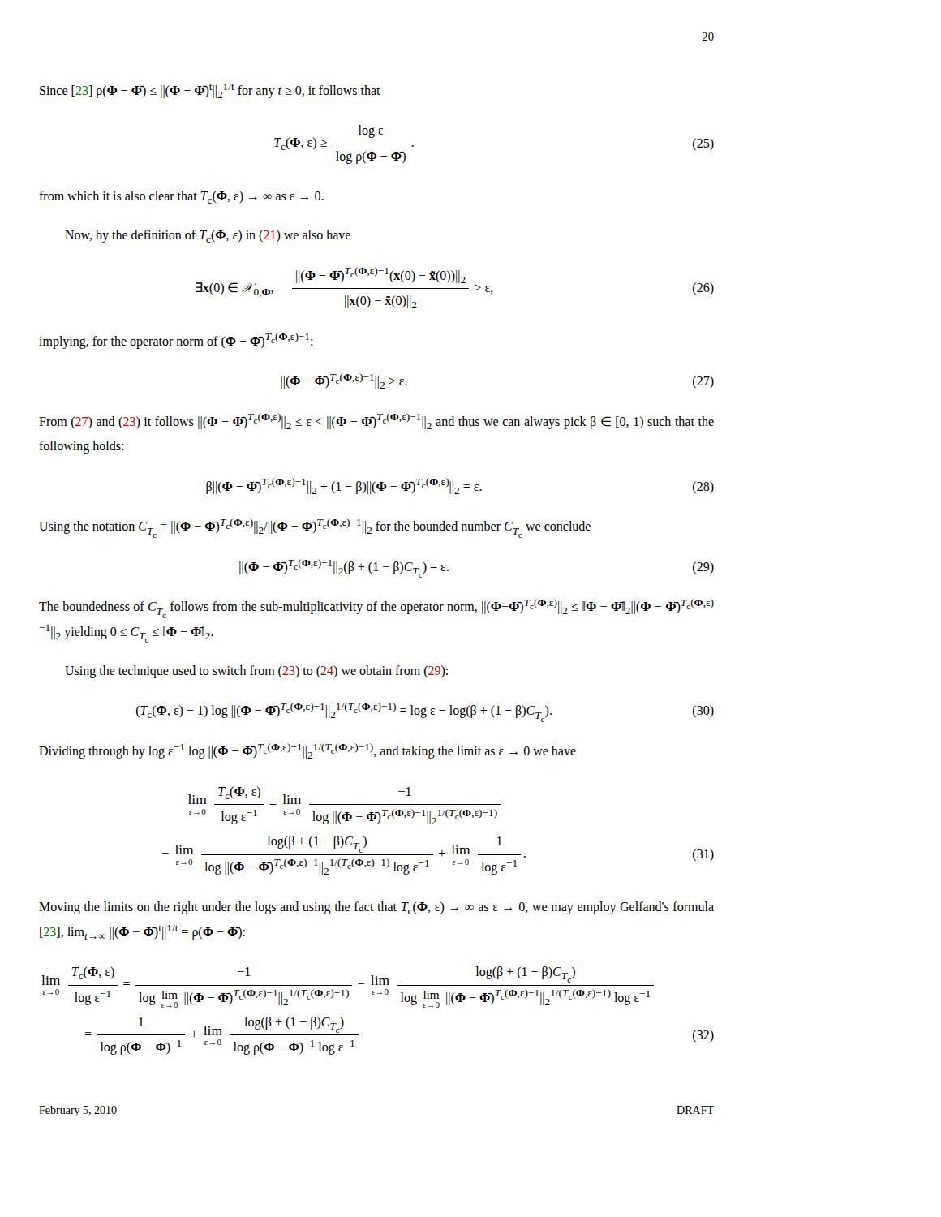20
Since [23] ρ(Φ − Φ̄) ≤ ||(Φ − Φ̄)t||21/t for any t ≥ 0, it follows that
Tc(Φ, ε) ≥ log ε log ρ(Φ − Φ̄).
(25)
from which it is also clear that Tc(Φ, ε) → ∞ as ε → 0.
Now, by the definition of Tc(Φ, ε) in (21) we also have
∃x(0) ∈ 𝒳0,Φ, ||(Φ − Φ̄)Tc(Φ,ε)−1(x(0) − x̃(0))||2||x(0) − x̃(0)||2 > ε,
(26)
implying, for the operator norm of (Φ − Φ̄)Tc(Φ,ε)−1:
||(Φ − Φ̄)Tc(Φ,ε)−1||2 > ε.
(27)
From (27) and (23) it follows ||(Φ − Φ̄)Tc(Φ,ε)||2 ≤ ε < ||(Φ − Φ̄)Tc(Φ,ε)−1||2 and thus we can always pick β ∈ [0, 1) such that the following holds:
β||(Φ − Φ̄)Tc(Φ,ε)−1||2 + (1 − β)||(Φ − Φ̄)Tc(Φ,ε)||2 = ε.
(28)
Using the notation CTc = ||(Φ − Φ̄)Tc(Φ,ε)||2/||(Φ − Φ̄)Tc(Φ,ε)−1||2 for the bounded number CTc we conclude
||(Φ − Φ̄)Tc(Φ,ε)−1||2(β + (1 − β)CTc) = ε.
(29)
The boundedness of CTc follows from the sub-multiplicativity of the operator norm, ||(Φ−Φ̄)Tc(Φ,ε)||2 ≤ ‖Φ − Φ̄‖2||(Φ − Φ̄)Tc(Φ,ε)−1||2 yielding 0 ≤ CTc ≤ ‖Φ − Φ̄‖2.
Using the technique used to switch from (23) to (24) we obtain from (29):
(Tc(Φ, ε) − 1) log ||(Φ − Φ̄)Tc(Φ,ε)−1||21/(Tc(Φ,ε)−1) = log ε − log(β + (1 − β)CTc).
(30)
Dividing through by log ε−1 log ||(Φ − Φ̄)Tc(Φ,ε)−1||21/(Tc(Φ,ε)−1), and taking the limit as ε → 0 we have
lim ε→0 Tc(Φ, ε) log ε−1 = lim ε→0 −1 log ||(Φ − Φ̄)Tc(Φ,ε)−1||21/(Tc(Φ,ε)−1)
− lim ε→0 log(β + (1 − β)CTc) log ||(Φ − Φ̄)Tc(Φ,ε)−1||21/(Tc(Φ,ε)−1) log ε−1 + lim ε→0 1 log ε−1.
(31)
Moving the limits on the right under the logs and using the fact that Tc(Φ, ε) → ∞ as ε → 0, we may employ Gelfand's formula [23], limt→∞ ||(Φ − Φ̄)t||1/t = ρ(Φ − Φ̄):
lim ε→0 Tc(Φ, ε) log ε−1 = −1 log lim ε→0 ||(Φ − Φ̄)Tc(Φ,ε)−1||21/(Tc(Φ,ε)−1) − lim ε→0 log(β + (1 − β)CTc) log lim ε→0 ||(Φ − Φ̄)Tc(Φ,ε)−1||21/(Tc(Φ,ε)−1) log ε−1
= 1 log ρ(Φ − Φ̄)−1 + lim ε→0 log(β + (1 − β)CTc) log ρ(Φ − Φ̄)−1 log ε−1
(32)
February 5, 2010 DRAFT